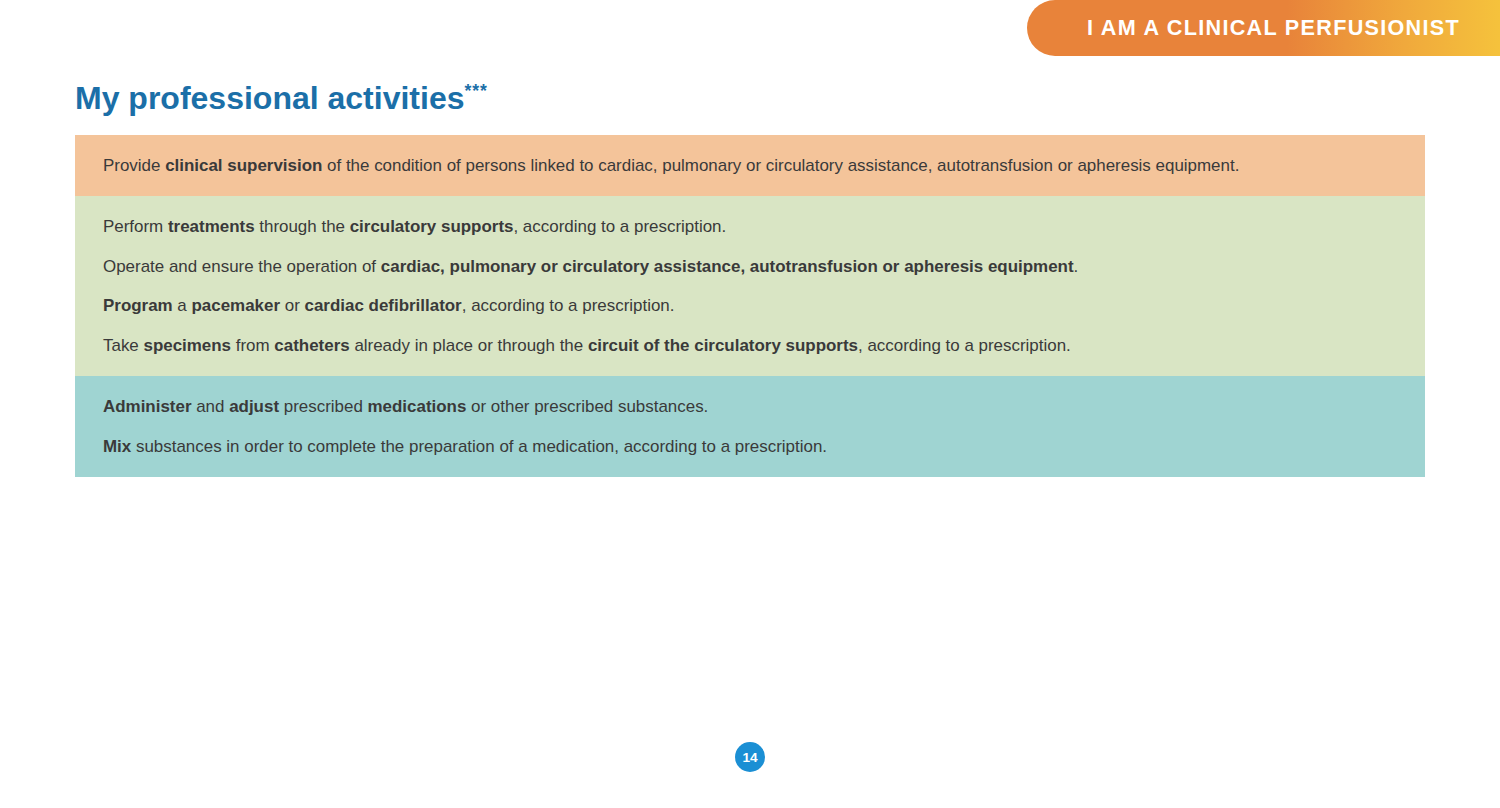I am a clinical perfusionist
My professional activities***
Provide clinical supervision of the condition of persons linked to cardiac, pulmonary or circulatory assistance, autotransfusion or apheresis equipment.
Perform treatments through the circulatory supports, according to a prescription.
Operate and ensure the operation of cardiac, pulmonary or circulatory assistance, autotransfusion or apheresis equipment.
Program a pacemaker or cardiac defibrillator, according to a prescription.
Take specimens from catheters already in place or through the circuit of the circulatory supports, according to a prescription.
Administer and adjust prescribed medications or other prescribed substances.
Mix substances in order to complete the preparation of a medication, according to a prescription.
14